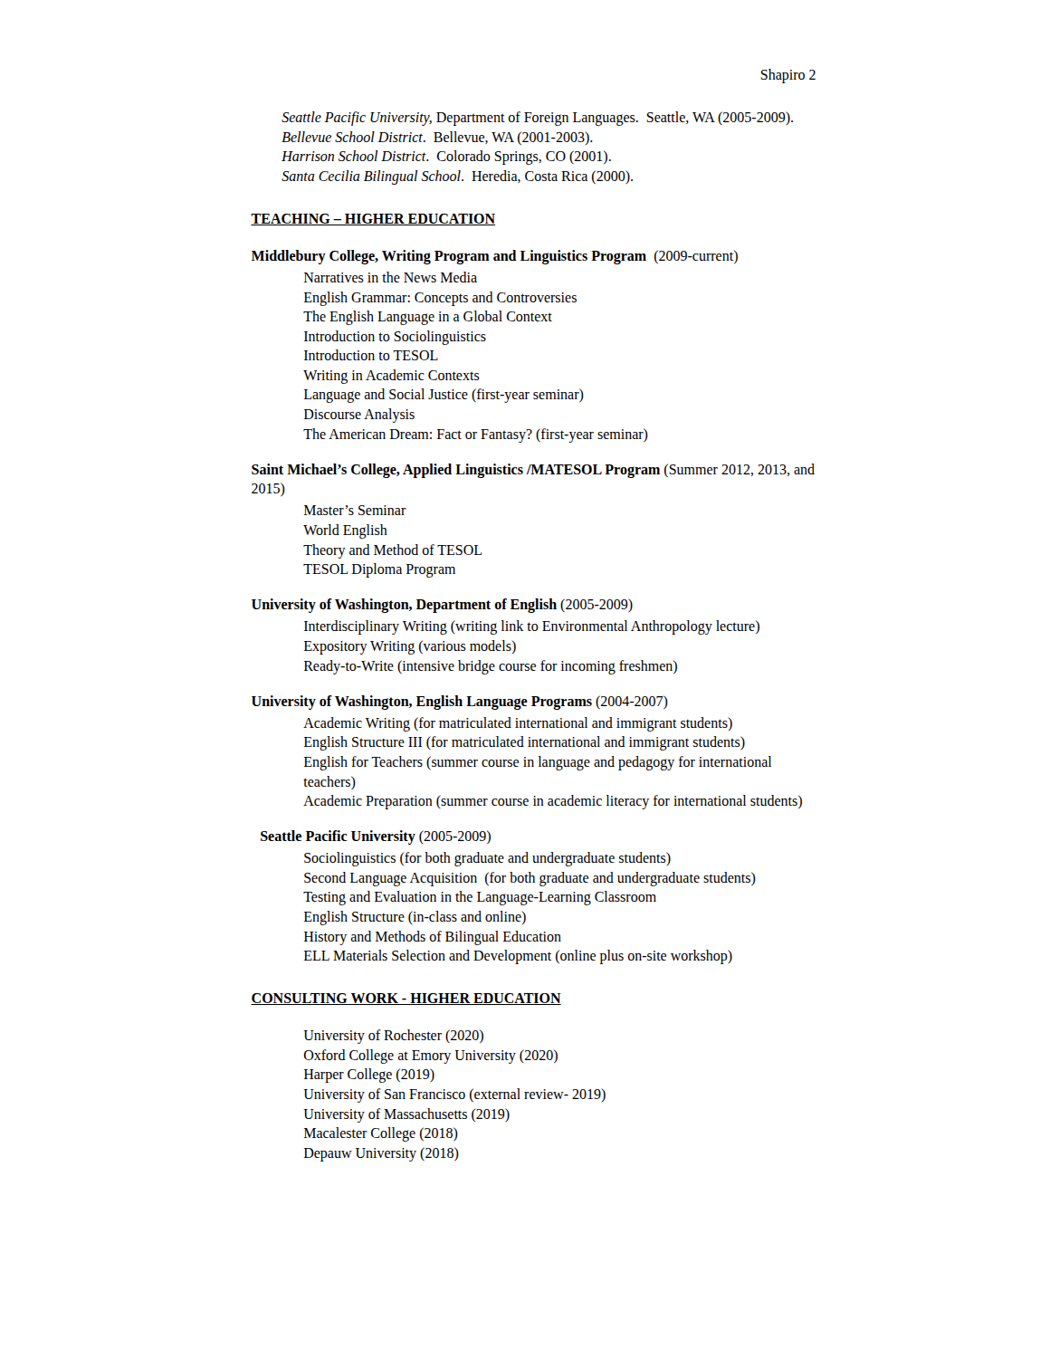Shapiro 2
Seattle Pacific University, Department of Foreign Languages. Seattle, WA (2005-2009).
Bellevue School District. Bellevue, WA (2001-2003).
Harrison School District. Colorado Springs, CO (2001).
Santa Cecilia Bilingual School. Heredia, Costa Rica (2000).
TEACHING – HIGHER EDUCATION
Middlebury College, Writing Program and Linguistics Program (2009-current)
Narratives in the News Media
English Grammar: Concepts and Controversies
The English Language in a Global Context
Introduction to Sociolinguistics
Introduction to TESOL
Writing in Academic Contexts
Language and Social Justice (first-year seminar)
Discourse Analysis
The American Dream: Fact or Fantasy? (first-year seminar)
Saint Michael’s College, Applied Linguistics /MATESOL Program (Summer 2012, 2013, and 2015)
Master’s Seminar
World English
Theory and Method of TESOL
TESOL Diploma Program
University of Washington, Department of English (2005-2009)
Interdisciplinary Writing (writing link to Environmental Anthropology lecture)
Expository Writing (various models)
Ready-to-Write (intensive bridge course for incoming freshmen)
University of Washington, English Language Programs (2004-2007)
Academic Writing (for matriculated international and immigrant students)
English Structure III (for matriculated international and immigrant students)
English for Teachers (summer course in language and pedagogy for international teachers)
Academic Preparation (summer course in academic literacy for international students)
Seattle Pacific University (2005-2009)
Sociolinguistics (for both graduate and undergraduate students)
Second Language Acquisition (for both graduate and undergraduate students)
Testing and Evaluation in the Language-Learning Classroom
English Structure (in-class and online)
History and Methods of Bilingual Education
ELL Materials Selection and Development (online plus on-site workshop)
CONSULTING WORK - HIGHER EDUCATION
University of Rochester (2020)
Oxford College at Emory University (2020)
Harper College (2019)
University of San Francisco (external review- 2019)
University of Massachusetts (2019)
Macalester College (2018)
Depauw University (2018)